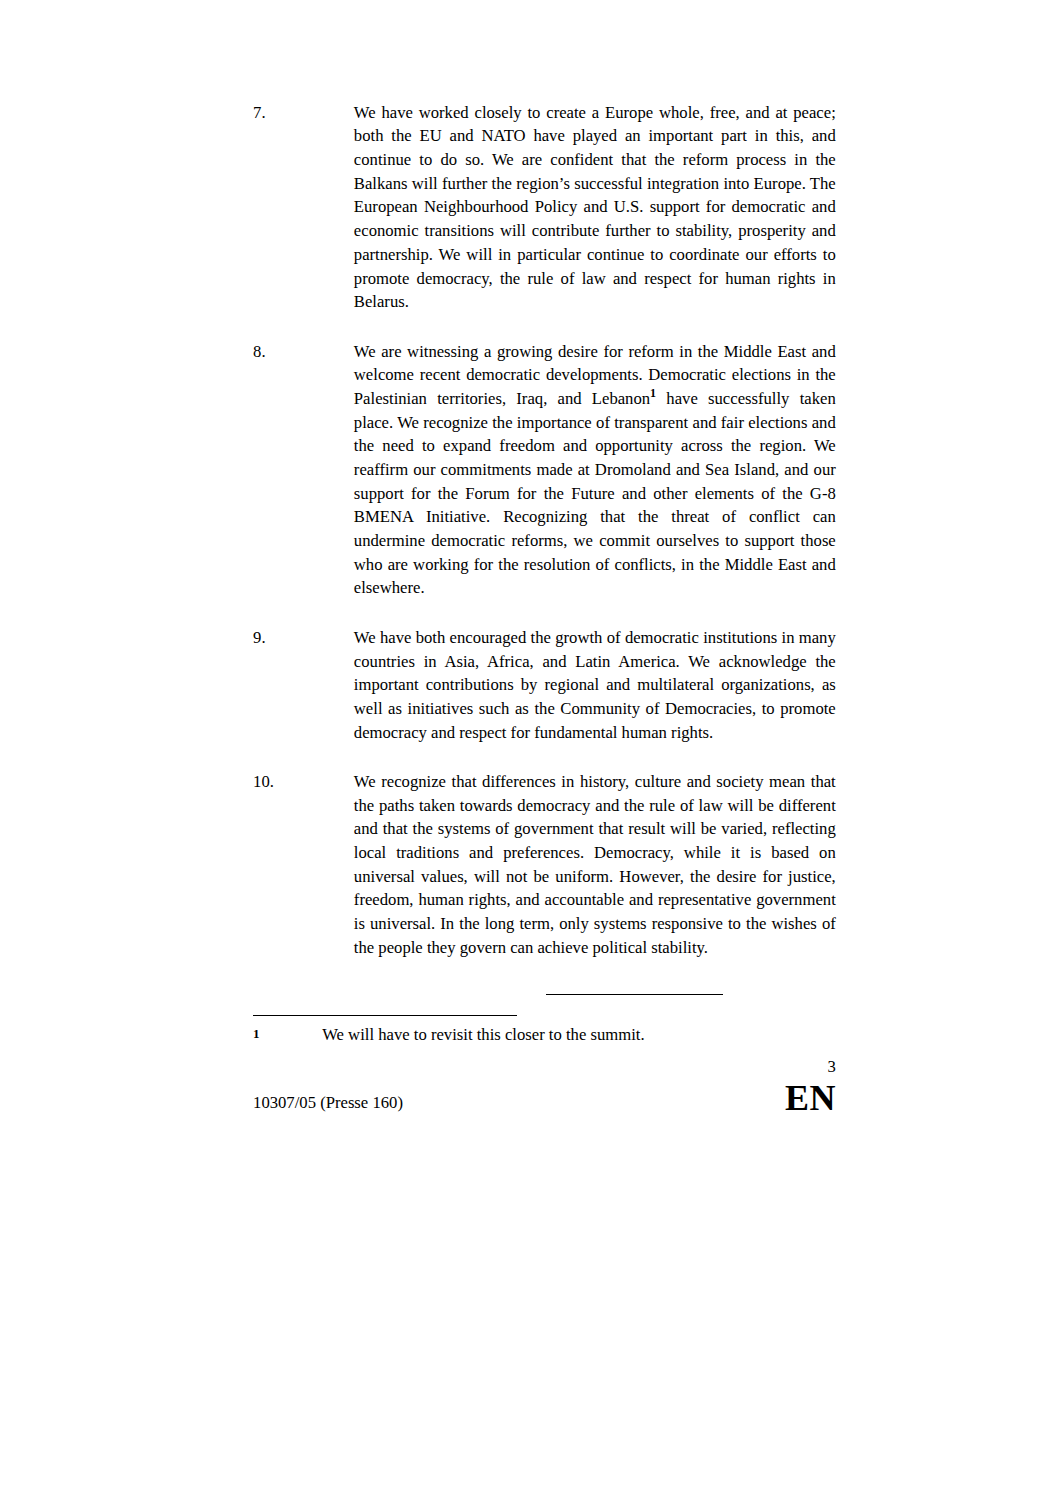7.
We have worked closely to create a Europe whole, free, and at peace; both the EU and NATO have played an important part in this, and continue to do so. We are confident that the reform process in the Balkans will further the region’s successful integration into Europe. The European Neighbourhood Policy and U.S. support for democratic and economic transitions will contribute further to stability, prosperity and partnership. We will in particular continue to coordinate our efforts to promote democracy, the rule of law and respect for human rights in Belarus.
8.
We are witnessing a growing desire for reform in the Middle East and welcome recent democratic developments. Democratic elections in the Palestinian territories, Iraq, and Lebanon1 have successfully taken place. We recognize the importance of transparent and fair elections and the need to expand freedom and opportunity across the region. We reaffirm our commitments made at Dromoland and Sea Island, and our support for the Forum for the Future and other elements of the G-8 BMENA Initiative. Recognizing that the threat of conflict can undermine democratic reforms, we commit ourselves to support those who are working for the resolution of conflicts, in the Middle East and elsewhere.
9.
We have both encouraged the growth of democratic institutions in many countries in Asia, Africa, and Latin America. We acknowledge the important contributions by regional and multilateral organizations, as well as initiatives such as the Community of Democracies, to promote democracy and respect for fundamental human rights.
10.
We recognize that differences in history, culture and society mean that the paths taken towards democracy and the rule of law will be different and that the systems of government that result will be varied, reflecting local traditions and preferences. Democracy, while it is based on universal values, will not be uniform. However, the desire for justice, freedom, human rights, and accountable and representative government is universal. In the long term, only systems responsive to the wishes of the people they govern can achieve political stability.
1
We will have to revisit this closer to the summit.
10307/05 (Presse 160)
3
EN